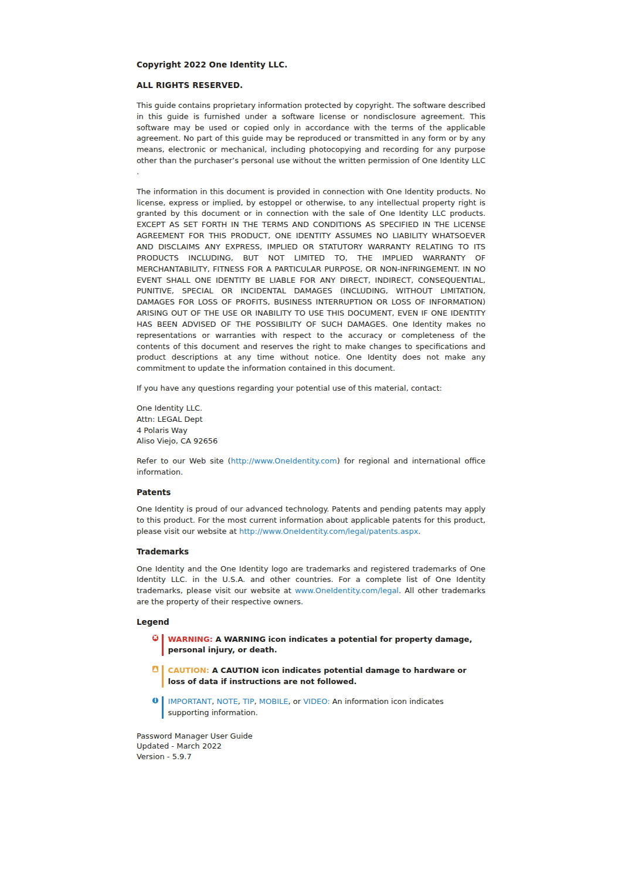Copyright 2022 One Identity LLC.
ALL RIGHTS RESERVED.
This guide contains proprietary information protected by copyright. The software described in this guide is furnished under a software license or nondisclosure agreement. This software may be used or copied only in accordance with the terms of the applicable agreement. No part of this guide may be reproduced or transmitted in any form or by any means, electronic or mechanical, including photocopying and recording for any purpose other than the purchaser’s personal use without the written permission of One Identity LLC .
The information in this document is provided in connection with One Identity products. No license, express or implied, by estoppel or otherwise, to any intellectual property right is granted by this document or in connection with the sale of One Identity LLC products. EXCEPT AS SET FORTH IN THE TERMS AND CONDITIONS AS SPECIFIED IN THE LICENSE AGREEMENT FOR THIS PRODUCT, ONE IDENTITY ASSUMES NO LIABILITY WHATSOEVER AND DISCLAIMS ANY EXPRESS, IMPLIED OR STATUTORY WARRANTY RELATING TO ITS PRODUCTS INCLUDING, BUT NOT LIMITED TO, THE IMPLIED WARRANTY OF MERCHANTABILITY, FITNESS FOR A PARTICULAR PURPOSE, OR NON-INFRINGEMENT. IN NO EVENT SHALL ONE IDENTITY BE LIABLE FOR ANY DIRECT, INDIRECT, CONSEQUENTIAL, PUNITIVE, SPECIAL OR INCIDENTAL DAMAGES (INCLUDING, WITHOUT LIMITATION, DAMAGES FOR LOSS OF PROFITS, BUSINESS INTERRUPTION OR LOSS OF INFORMATION) ARISING OUT OF THE USE OR INABILITY TO USE THIS DOCUMENT, EVEN IF ONE IDENTITY HAS BEEN ADVISED OF THE POSSIBILITY OF SUCH DAMAGES. One Identity makes no representations or warranties with respect to the accuracy or completeness of the contents of this document and reserves the right to make changes to specifications and product descriptions at any time without notice. One Identity does not make any commitment to update the information contained in this document.
If you have any questions regarding your potential use of this material, contact:
One Identity LLC.
Attn: LEGAL Dept
4 Polaris Way
Aliso Viejo, CA 92656
Refer to our Web site (http://www.OneIdentity.com) for regional and international office information.
Patents
One Identity is proud of our advanced technology. Patents and pending patents may apply to this product. For the most current information about applicable patents for this product, please visit our website at http://www.OneIdentity.com/legal/patents.aspx.
Trademarks
One Identity and the One Identity logo are trademarks and registered trademarks of One Identity LLC. in the U.S.A. and other countries. For a complete list of One Identity trademarks, please visit our website at www.OneIdentity.com/legal. All other trademarks are the property of their respective owners.
Legend
✖ WARNING: A WARNING icon indicates a potential for property damage, personal injury, or death.
▲ CAUTION: A CAUTION icon indicates potential damage to hardware or loss of data if instructions are not followed.
i IMPORTANT, NOTE, TIP, MOBILE, or VIDEO: An information icon indicates supporting information.
Password Manager User Guide
Updated - March 2022
Version - 5.9.7